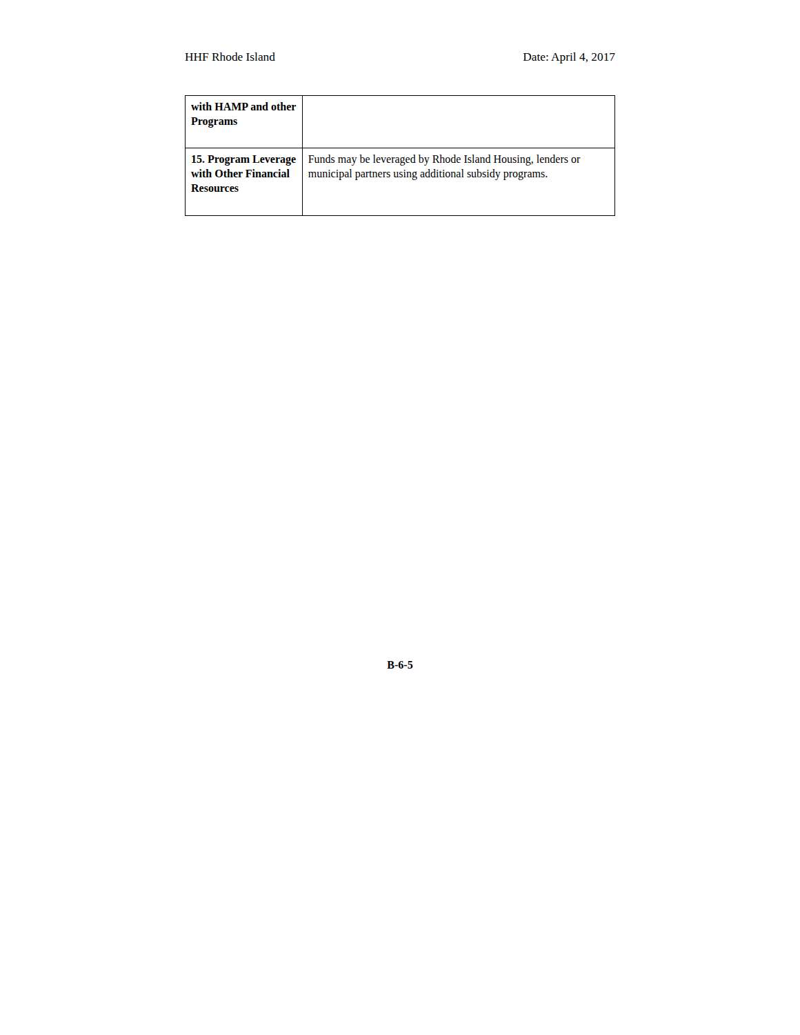HHF Rhode Island
Date: April 4, 2017
| with HAMP and other Programs | |
| 15. Program Leverage with Other Financial Resources | Funds may be leveraged by Rhode Island Housing, lenders or municipal partners using additional subsidy programs. |
B-6-5